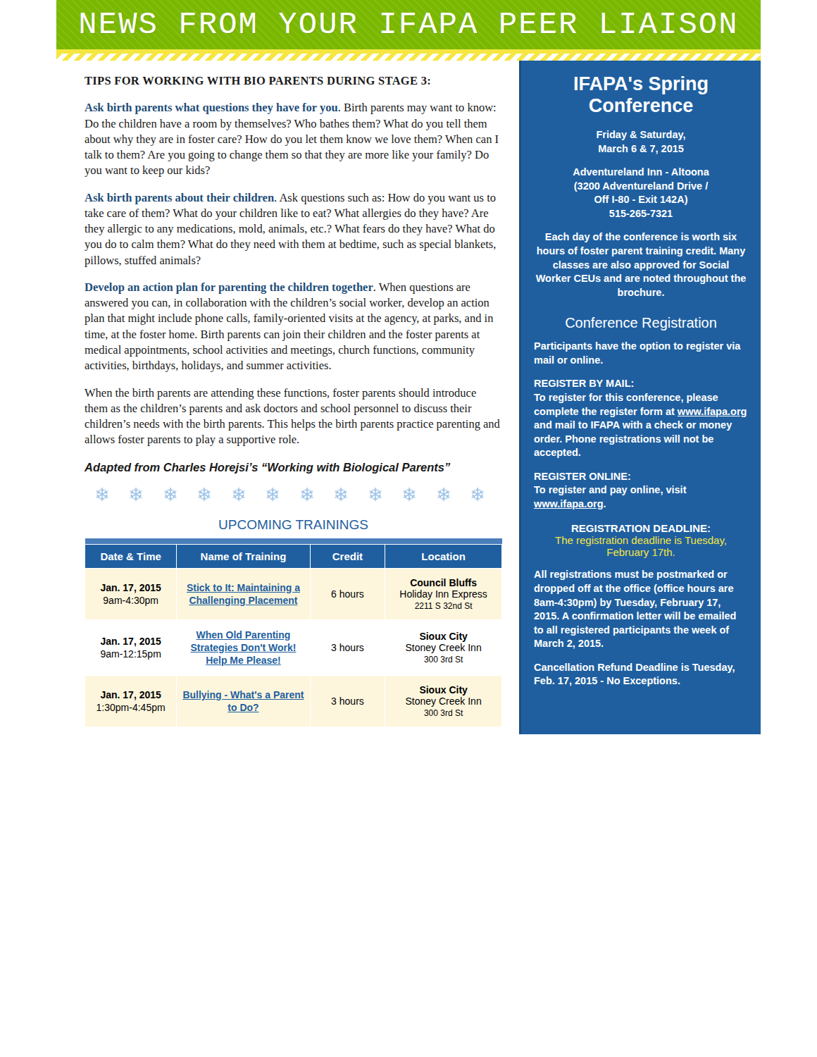NEWS FROM YOUR IFAPA PEER LIAISON
TIPS FOR WORKING WITH BIO PARENTS DURING STAGE 3:
Ask birth parents what questions they have for you. Birth parents may want to know: Do the children have a room by themselves? Who bathes them? What do you tell them about why they are in foster care? How do you let them know we love them? When can I talk to them? Are you going to change them so that they are more like your family? Do you want to keep our kids?
Ask birth parents about their children. Ask questions such as: How do you want us to take care of them? What do your children like to eat? What allergies do they have? Are they allergic to any medications, mold, animals, etc.? What fears do they have? What do you do to calm them? What do they need with them at bedtime, such as special blankets, pillows, stuffed animals?
Develop an action plan for parenting the children together. When questions are answered you can, in collaboration with the children’s social worker, develop an action plan that might include phone calls, family-oriented visits at the agency, at parks, and in time, at the foster home. Birth parents can join their children and the foster parents at medical appointments, school activities and meetings, church functions, community activities, birthdays, holidays, and summer activities.
When the birth parents are attending these functions, foster parents should introduce them as the children’s parents and ask doctors and school personnel to discuss their children’s needs with the birth parents. This helps the birth parents practice parenting and allows foster parents to play a supportive role.
Adapted from Charles Horejsi’s “Working with Biological Parents”
❄ ❄ ❄ ❄ ❄ ❄ ❄ ❄ ❄ ❄ ❄ ❄
UPCOMING TRAININGS
| Date & Time | Name of Training | Credit | Location |
| --- | --- | --- | --- |
| Jan. 17, 2015 9am-4:30pm | Stick to It: Maintaining a Challenging Placement | 6 hours | Council Bluffs Holiday Inn Express 2211 S 32nd St |
| Jan. 17, 2015 9am-12:15pm | When Old Parenting Strategies Don't Work! Help Me Please! | 3 hours | Sioux City Stoney Creek Inn 300 3rd St |
| Jan. 17, 2015 1:30pm-4:45pm | Bullying - What's a Parent to Do? | 3 hours | Sioux City Stoney Creek Inn 300 3rd St |
IFAPA's Spring Conference
Friday & Saturday,
March 6 & 7, 2015
Adventureland Inn - Altoona
(3200 Adventureland Drive /
Off I-80 - Exit 142A)
515-265-7321
Each day of the conference is worth six hours of foster parent training credit. Many classes are also approved for Social Worker CEUs and are noted throughout the brochure.
Conference Registration
Participants have the option to register via mail or online.
REGISTER BY MAIL:
To register for this conference, please complete the register form at www.ifapa.org and mail to IFAPA with a check or money order. Phone registrations will not be accepted.
REGISTER ONLINE:
To register and pay online, visit www.ifapa.org.
REGISTRATION DEADLINE:
The registration deadline is Tuesday, February 17th.
All registrations must be postmarked or dropped off at the office (office hours are 8am-4:30pm) by Tuesday, February 17, 2015. A confirmation letter will be emailed to all registered participants the week of March 2, 2015.
Cancellation Refund Deadline is Tuesday, Feb. 17, 2015 - No Exceptions.